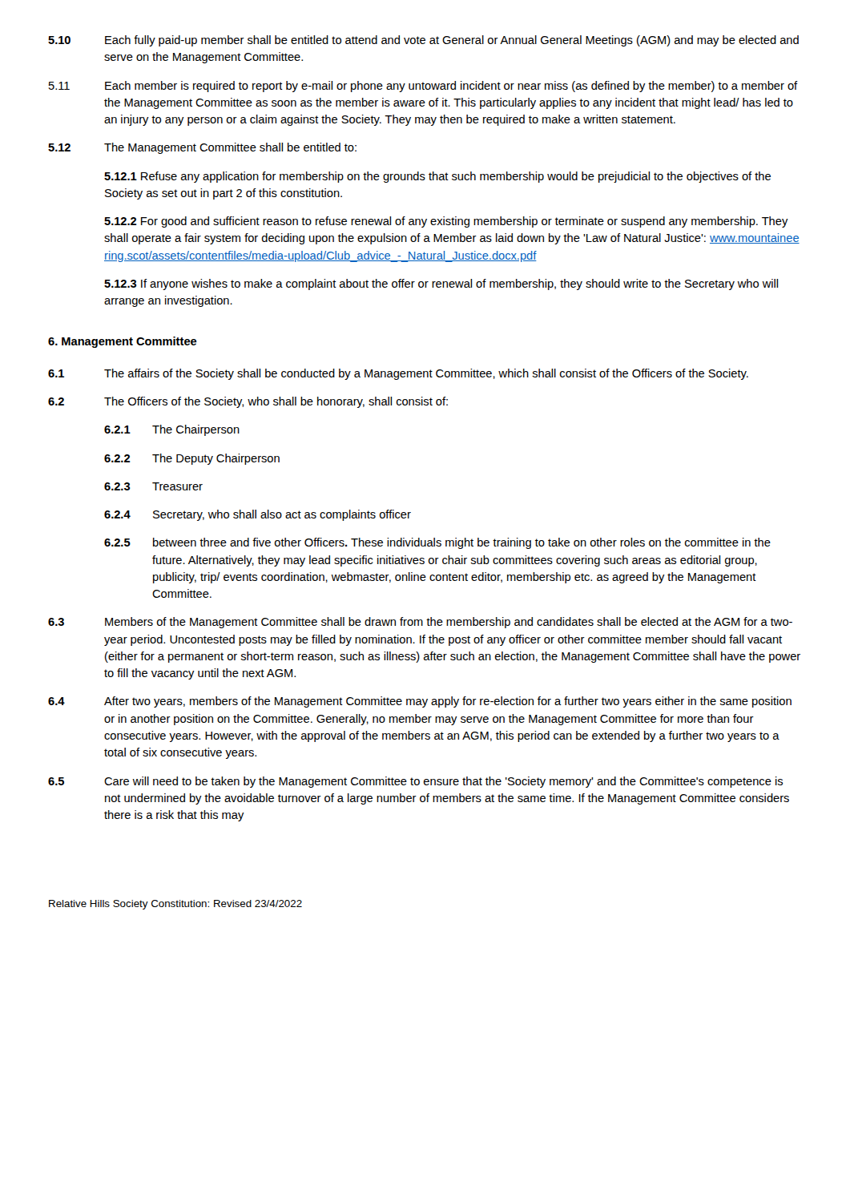5.10
Each fully paid-up member shall be entitled to attend and vote at General or Annual General Meetings (AGM) and may be elected and serve on the Management Committee.
5.11
Each member is required to report by e-mail or phone any untoward incident or near miss (as defined by the member) to a member of the Management Committee as soon as the member is aware of it. This particularly applies to any incident that might lead/ has led to an injury to any person or a claim against the Society. They may then be required to make a written statement.
5.12
The Management Committee shall be entitled to:
5.12.1 Refuse any application for membership on the grounds that such membership would be prejudicial to the objectives of the Society as set out in part 2 of this constitution.
5.12.2 For good and sufficient reason to refuse renewal of any existing membership or terminate or suspend any membership. They shall operate a fair system for deciding upon the expulsion of a Member as laid down by the 'Law of Natural Justice': www.mountaineering.scot/assets/contentfiles/media-upload/Club_advice_-_Natural_Justice.docx.pdf
5.12.3 If anyone wishes to make a complaint about the offer or renewal of membership, they should write to the Secretary who will arrange an investigation.
6. Management Committee
6.1
The affairs of the Society shall be conducted by a Management Committee, which shall consist of the Officers of the Society.
6.2
The Officers of the Society, who shall be honorary, shall consist of:
6.2.1
The Chairperson
6.2.2
The Deputy Chairperson
6.2.3
Treasurer
6.2.4
Secretary, who shall also act as complaints officer
6.2.5
between three and five other Officers. These individuals might be training to take on other roles on the committee in the future. Alternatively, they may lead specific initiatives or chair sub committees covering such areas as editorial group, publicity, trip/ events coordination, webmaster, online content editor, membership etc. as agreed by the Management Committee.
6.3
Members of the Management Committee shall be drawn from the membership and candidates shall be elected at the AGM for a two-year period. Uncontested posts may be filled by nomination. If the post of any officer or other committee member should fall vacant (either for a permanent or short-term reason, such as illness) after such an election, the Management Committee shall have the power to fill the vacancy until the next AGM.
6.4
After two years, members of the Management Committee may apply for re-election for a further two years either in the same position or in another position on the Committee. Generally, no member may serve on the Management Committee for more than four consecutive years. However, with the approval of the members at an AGM, this period can be extended by a further two years to a total of six consecutive years.
6.5
Care will need to be taken by the Management Committee to ensure that the 'Society memory' and the Committee's competence is not undermined by the avoidable turnover of a large number of members at the same time. If the Management Committee considers there is a risk that this may
Relative Hills Society Constitution: Revised 23/4/2022